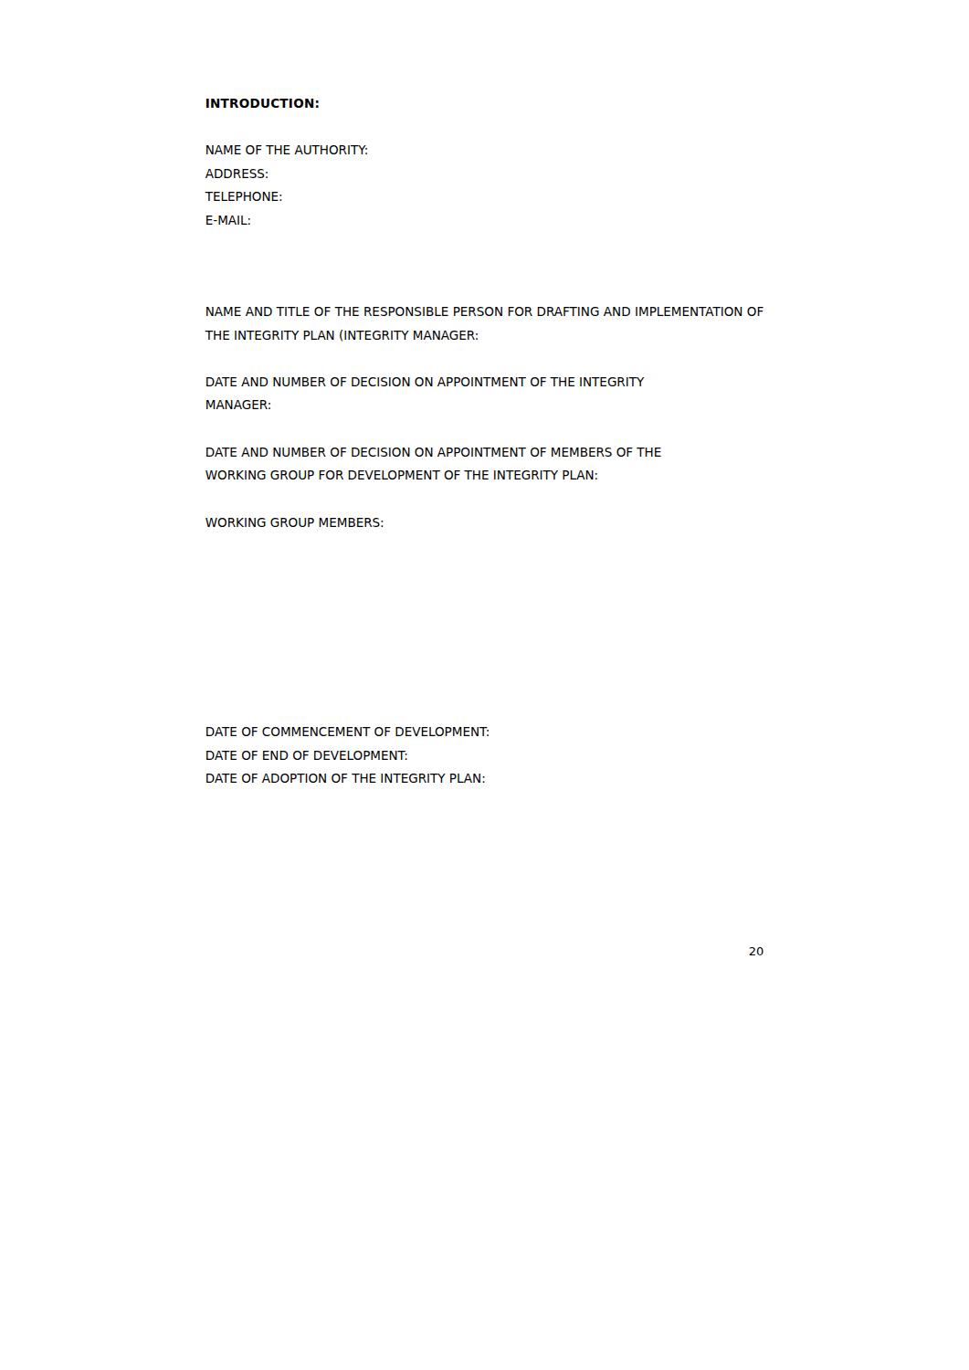INTRODUCTION:
NAME OF THE AUTHORITY:
ADDRESS:
TELEPHONE:
E-MAIL:
NAME AND TITLE OF THE RESPONSIBLE PERSON FOR DRAFTING AND IMPLEMENTATION OF THE INTEGRITY PLAN (INTEGRITY MANAGER:
DATE AND NUMBER OF DECISION ON APPOINTMENT OF THE INTEGRITY
MANAGER:
DATE AND NUMBER OF DECISION ON APPOINTMENT OF MEMBERS OF THE
WORKING GROUP FOR DEVELOPMENT OF THE INTEGRITY PLAN:
WORKING GROUP MEMBERS:
DATE OF COMMENCEMENT OF DEVELOPMENT:
DATE OF END OF DEVELOPMENT:
DATE OF ADOPTION OF THE INTEGRITY PLAN:
20